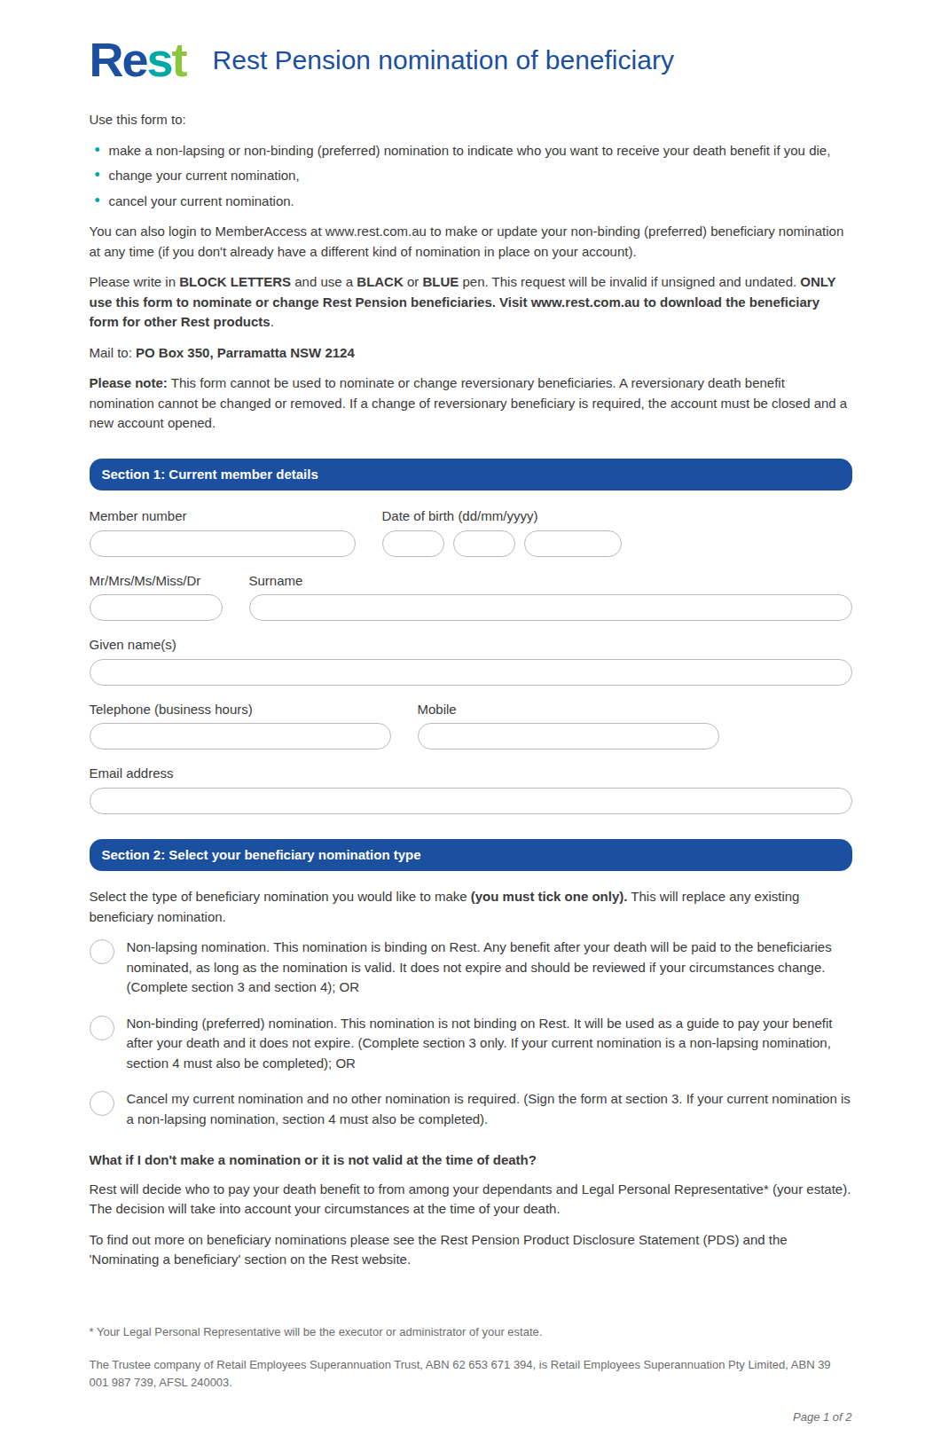Rest
Rest Pension nomination of beneficiary
Use this form to:
make a non-lapsing or non-binding (preferred) nomination to indicate who you want to receive your death benefit if you die,
change your current nomination,
cancel your current nomination.
You can also login to MemberAccess at www.rest.com.au to make or update your non-binding (preferred) beneficiary nomination at any time (if you don't already have a different kind of nomination in place on your account).
Please write in BLOCK LETTERS and use a BLACK or BLUE pen. This request will be invalid if unsigned and undated. ONLY use this form to nominate or change Rest Pension beneficiaries. Visit www.rest.com.au to download the beneficiary form for other Rest products.
Mail to: PO Box 350, Parramatta NSW 2124
Please note: This form cannot be used to nominate or change reversionary beneficiaries. A reversionary death benefit nomination cannot be changed or removed. If a change of reversionary beneficiary is required, the account must be closed and a new account opened.
Section 1: Current member details
Member number
Date of birth (dd/mm/yyyy)
Mr/Mrs/Ms/Miss/Dr
Surname
Given name(s)
Telephone (business hours)
Mobile
Email address
Section 2: Select your beneficiary nomination type
Select the type of beneficiary nomination you would like to make (you must tick one only). This will replace any existing beneficiary nomination.
Non-lapsing nomination. This nomination is binding on Rest. Any benefit after your death will be paid to the beneficiaries nominated, as long as the nomination is valid. It does not expire and should be reviewed if your circumstances change. (Complete section 3 and section 4); OR
Non-binding (preferred) nomination. This nomination is not binding on Rest. It will be used as a guide to pay your benefit after your death and it does not expire. (Complete section 3 only. If your current nomination is a non-lapsing nomination, section 4 must also be completed); OR
Cancel my current nomination and no other nomination is required. (Sign the form at section 3. If your current nomination is a non-lapsing nomination, section 4 must also be completed).
What if I don't make a nomination or it is not valid at the time of death?
Rest will decide who to pay your death benefit to from among your dependants and Legal Personal Representative* (your estate). The decision will take into account your circumstances at the time of your death.
To find out more on beneficiary nominations please see the Rest Pension Product Disclosure Statement (PDS) and the 'Nominating a beneficiary' section on the Rest website.
* Your Legal Personal Representative will be the executor or administrator of your estate.
The Trustee company of Retail Employees Superannuation Trust, ABN 62 653 671 394, is Retail Employees Superannuation Pty Limited, ABN 39 001 987 739, AFSL 240003.
Page 1 of 2